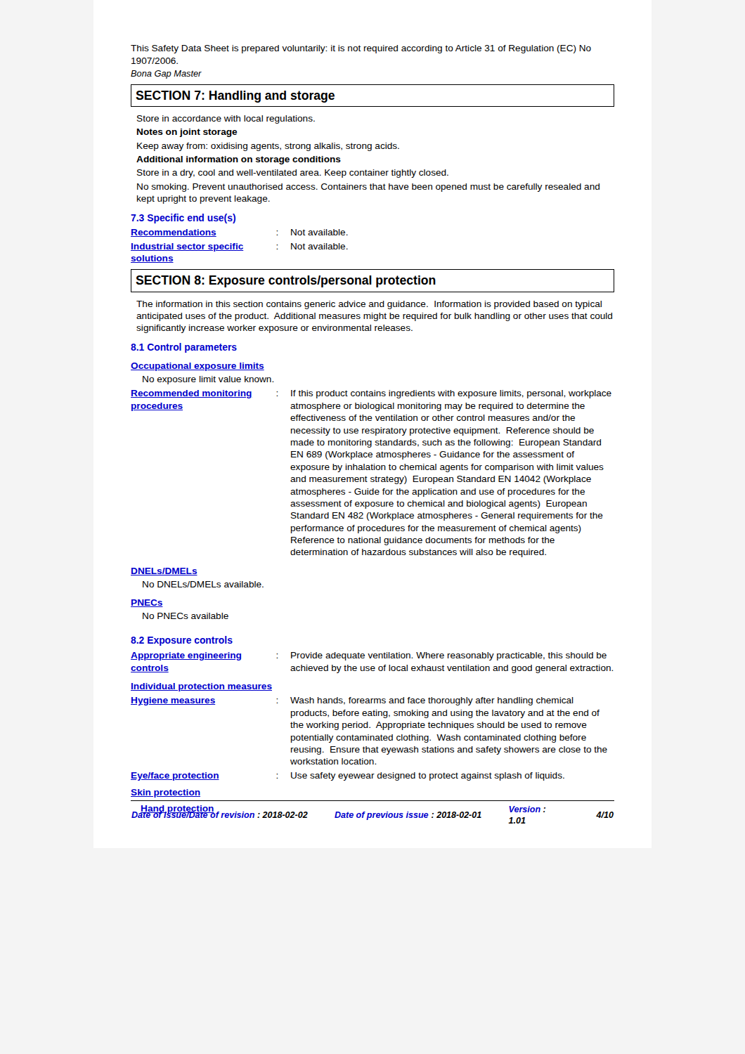This Safety Data Sheet is prepared voluntarily: it is not required according to Article 31 of Regulation (EC) No 1907/2006.
Bona Gap Master
SECTION 7: Handling and storage
Store in accordance with local regulations.
Notes on joint storage
Keep away from: oxidising agents, strong alkalis, strong acids.
Additional information on storage conditions
Store in a dry, cool and well-ventilated area. Keep container tightly closed.
No smoking. Prevent unauthorised access. Containers that have been opened must be carefully resealed and kept upright to prevent leakage.
7.3 Specific end use(s)
| Recommendations | : | Not available. |
| Industrial sector specific solutions | : | Not available. |
SECTION 8: Exposure controls/personal protection
The information in this section contains generic advice and guidance. Information is provided based on typical anticipated uses of the product. Additional measures might be required for bulk handling or other uses that could significantly increase worker exposure or environmental releases.
8.1 Control parameters
Occupational exposure limits
No exposure limit value known.
| Recommended monitoring procedures | : | If this product contains ingredients with exposure limits, personal, workplace atmosphere or biological monitoring may be required to determine the effectiveness of the ventilation or other control measures and/or the necessity to use respiratory protective equipment. Reference should be made to monitoring standards, such as the following: European Standard EN 689 (Workplace atmospheres - Guidance for the assessment of exposure by inhalation to chemical agents for comparison with limit values and measurement strategy) European Standard EN 14042 (Workplace atmospheres - Guide for the application and use of procedures for the assessment of exposure to chemical and biological agents) European Standard EN 482 (Workplace atmospheres - General requirements for the performance of procedures for the measurement of chemical agents) Reference to national guidance documents for methods for the determination of hazardous substances will also be required. |
DNELs/DMELs
No DNELs/DMELs available.
PNECs
No PNECs available
8.2 Exposure controls
| Appropriate engineering controls | : | Provide adequate ventilation. Where reasonably practicable, this should be achieved by the use of local exhaust ventilation and good general extraction. |
Individual protection measures
| Hygiene measures | : | Wash hands, forearms and face thoroughly after handling chemical products, before eating, smoking and using the lavatory and at the end of the working period. Appropriate techniques should be used to remove potentially contaminated clothing. Wash contaminated clothing before reusing. Ensure that eyewash stations and safety showers are close to the workstation location. |
| Eye/face protection | : | Use safety eyewear designed to protect against splash of liquids. |
Skin protection
Hand protection
| Date of issue/Date of revision | : 2018-02-02 | Date of previous issue | : 2018-02-01 | Version : 1.01 | 4/10 |